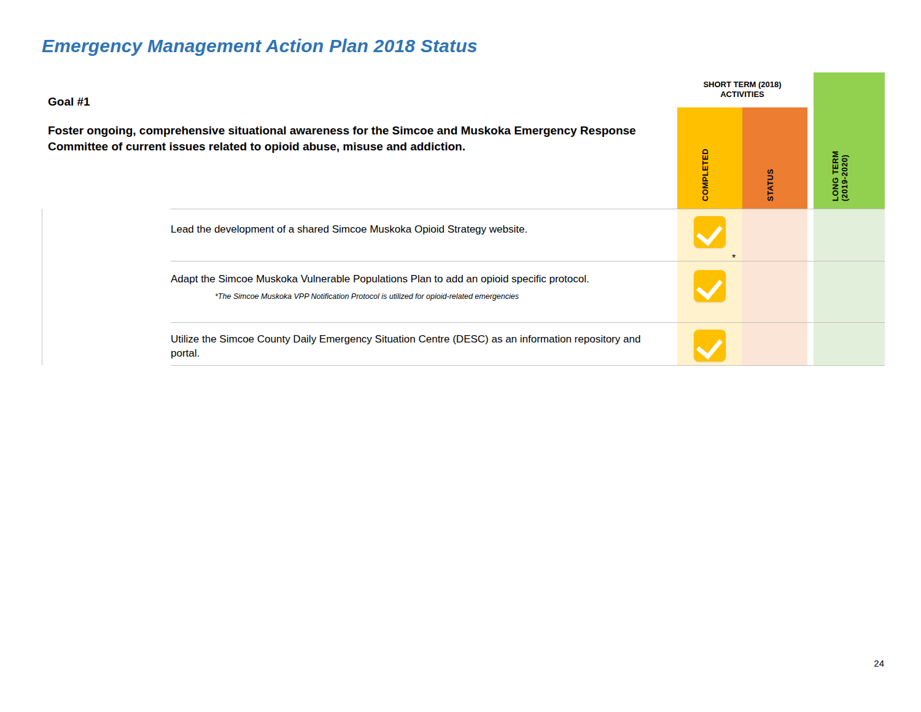Emergency Management Action Plan 2018 Status
Goal #1
Foster ongoing, comprehensive situational awareness for the Simcoe and Muskoka Emergency Response Committee of current issues related to opioid abuse, misuse and addiction.
SHORT TERM (2018)
ACTIVITIES
COMPLETED
STATUS
LONG TERM
(2019-2020)
Lead the development of a shared Simcoe Muskoka Opioid Strategy website.
Adapt the Simcoe Muskoka Vulnerable Populations Plan to add an opioid specific protocol. *The Simcoe Muskoka VPP Notification Protocol is utilized for opioid-related emergencies
Utilize the Simcoe County Daily Emergency Situation Centre (DESC) as an information repository and portal.
*
24